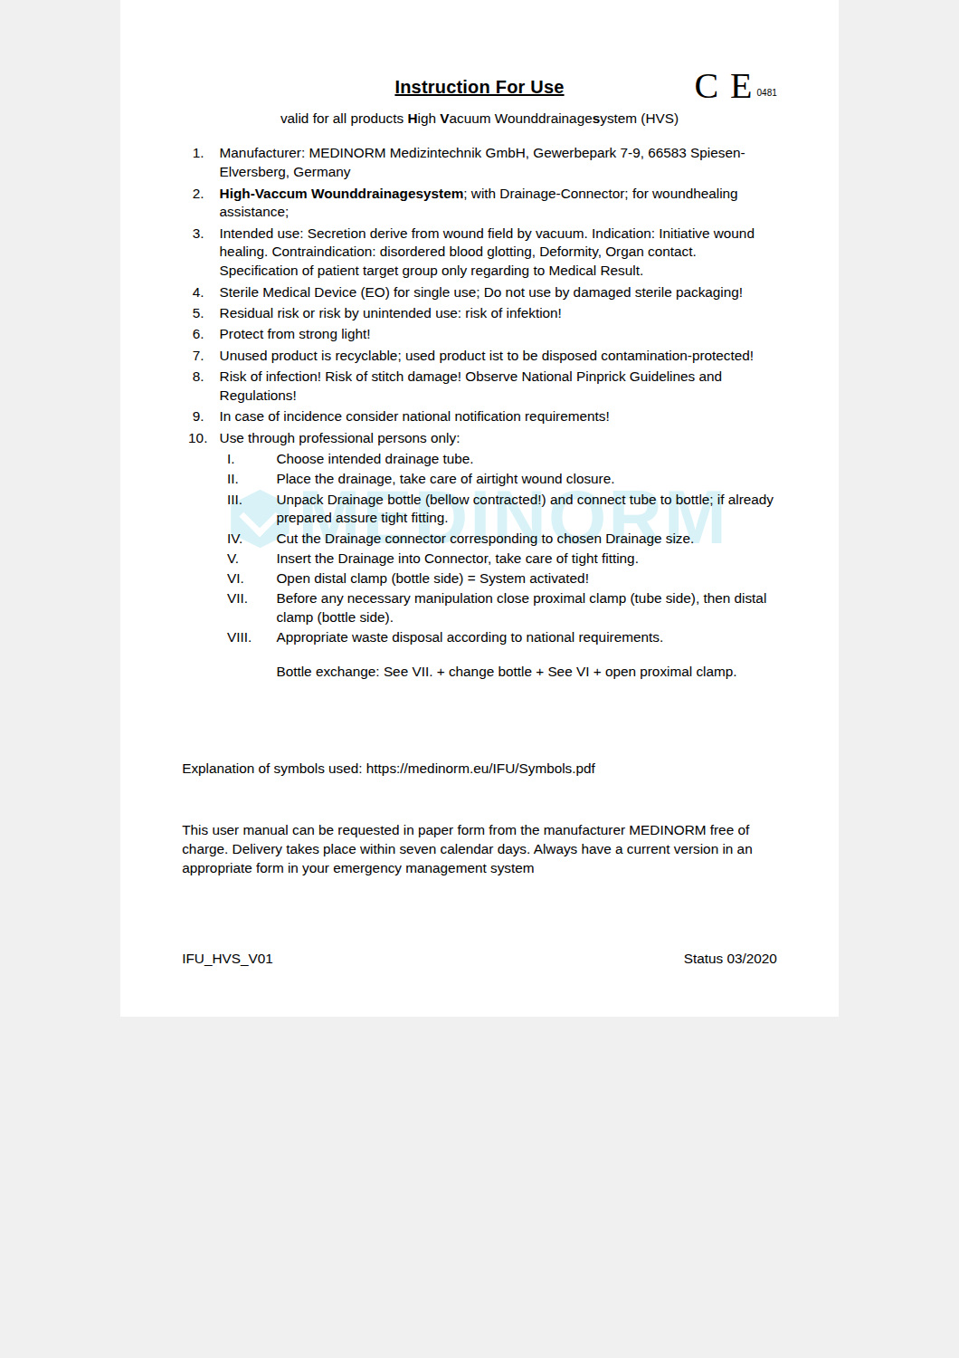MEDINORM
C  E 0481
Instruction For Use
valid for all products High Vacuum Wounddrainagesystem (HVS)
Manufacturer: MEDINORM Medizintechnik GmbH, Gewerbepark 7-9, 66583 Spiesen-Elversberg, Germany
High-Vaccum Wounddrainagesystem; with Drainage-Connector; for woundhealing assistance;
Intended use: Secretion derive from wound field by vacuum. Indication: Initiative wound healing. Contraindication: disordered blood glotting, Deformity, Organ contact. Specification of patient target group only regarding to Medical Result.
Sterile Medical Device (EO) for single use; Do not use by damaged sterile packaging!
Residual risk or risk by unintended use: risk of infektion!
Protect from strong light!
Unused product is recyclable; used product ist to be disposed contamination-protected!
Risk of infection! Risk of stitch damage! Observe National Pinprick Guidelines and Regulations!
In case of incidence consider national notification requirements!
Use through professional persons only:
Choose intended drainage tube.
Place the drainage, take care of airtight wound closure.
Unpack Drainage bottle (bellow contracted!) and connect tube to bottle; if already prepared assure tight fitting.
Cut the Drainage connector corresponding to chosen Drainage size.
Insert the Drainage into Connector, take care of tight fitting.
Open distal clamp (bottle side) = System activated!
Before any necessary manipulation close proximal clamp (tube side), then distal clamp (bottle side).
Appropriate waste disposal according to national requirements.
Bottle exchange: See VII. + change bottle + See VI + open proximal clamp.
Explanation of symbols used: https://medinorm.eu/IFU/Symbols.pdf
This user manual can be requested in paper form from the manufacturer MEDINORM free of charge. Delivery takes place within seven calendar days. Always have a current version in an appropriate form in your emergency management system
IFU_HVS_V01 Status 03/2020